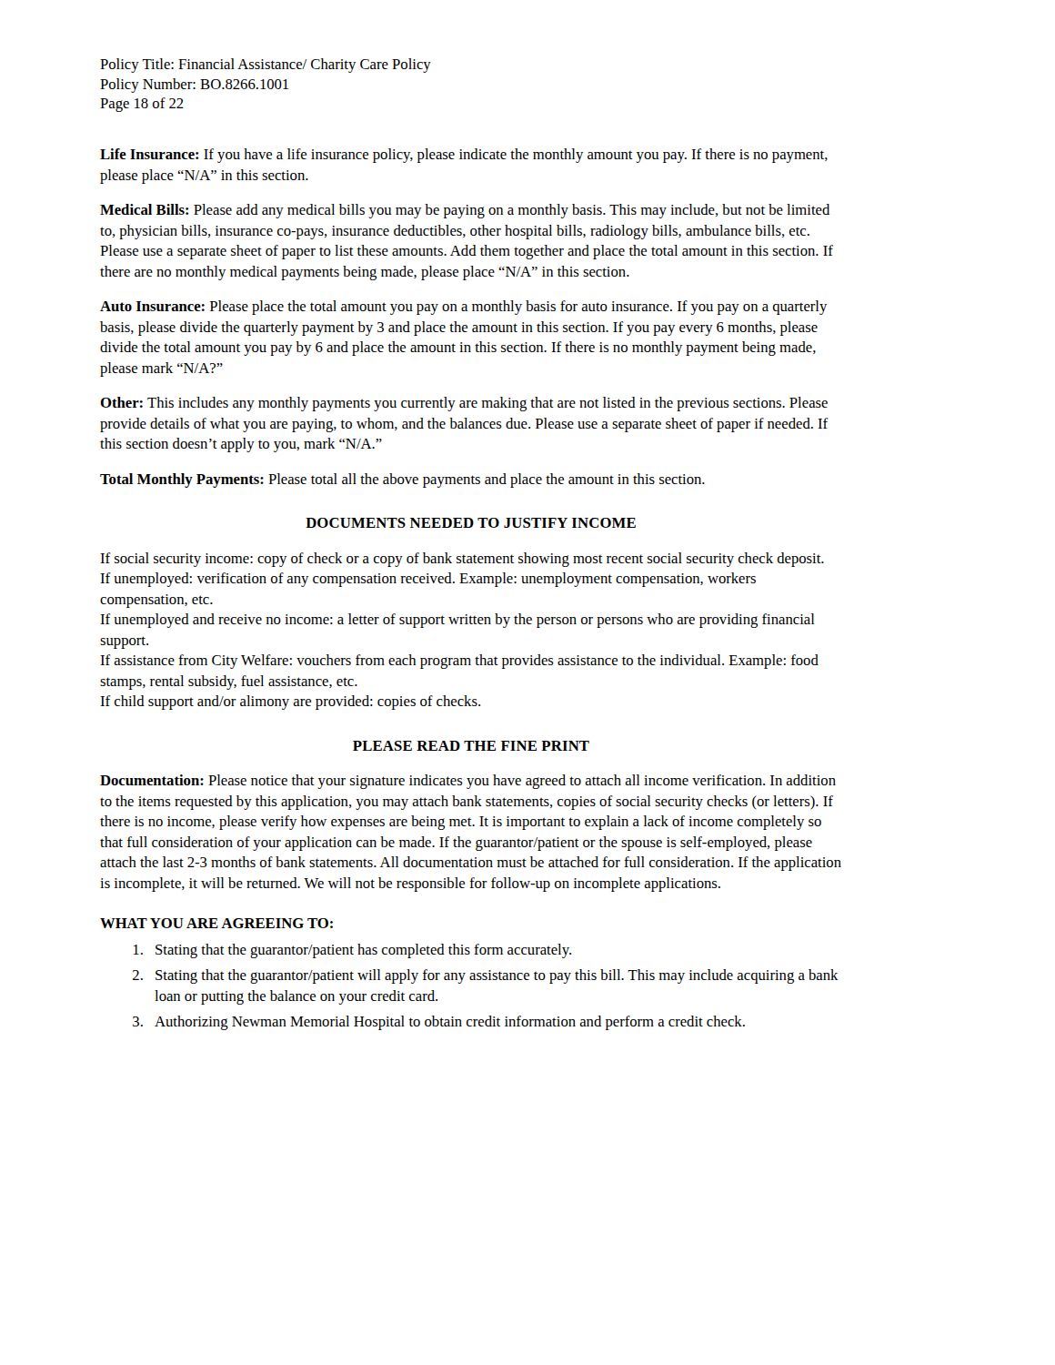Policy Title: Financial Assistance/ Charity Care Policy
Policy Number: BO.8266.1001
Page 18 of 22
Life Insurance: If you have a life insurance policy, please indicate the monthly amount you pay. If there is no payment, please place “N/A” in this section.
Medical Bills: Please add any medical bills you may be paying on a monthly basis. This may include, but not be limited to, physician bills, insurance co-pays, insurance deductibles, other hospital bills, radiology bills, ambulance bills, etc. Please use a separate sheet of paper to list these amounts. Add them together and place the total amount in this section. If there are no monthly medical payments being made, please place “N/A” in this section.
Auto Insurance: Please place the total amount you pay on a monthly basis for auto insurance. If you pay on a quarterly basis, please divide the quarterly payment by 3 and place the amount in this section. If you pay every 6 months, please divide the total amount you pay by 6 and place the amount in this section. If there is no monthly payment being made, please mark “N/A?”
Other: This includes any monthly payments you currently are making that are not listed in the previous sections. Please provide details of what you are paying, to whom, and the balances due. Please use a separate sheet of paper if needed. If this section doesn’t apply to you, mark “N/A.”
Total Monthly Payments: Please total all the above payments and place the amount in this section.
DOCUMENTS NEEDED TO JUSTIFY INCOME
If social security income: copy of check or a copy of bank statement showing most recent social security check deposit.
If unemployed: verification of any compensation received. Example: unemployment compensation, workers compensation, etc.
If unemployed and receive no income: a letter of support written by the person or persons who are providing financial support.
If assistance from City Welfare: vouchers from each program that provides assistance to the individual. Example: food stamps, rental subsidy, fuel assistance, etc.
If child support and/or alimony are provided: copies of checks.
PLEASE READ THE FINE PRINT
Documentation: Please notice that your signature indicates you have agreed to attach all income verification. In addition to the items requested by this application, you may attach bank statements, copies of social security checks (or letters). If there is no income, please verify how expenses are being met. It is important to explain a lack of income completely so that full consideration of your application can be made. If the guarantor/patient or the spouse is self-employed, please attach the last 2-3 months of bank statements. All documentation must be attached for full consideration. If the application is incomplete, it will be returned. We will not be responsible for follow-up on incomplete applications.
WHAT YOU ARE AGREEING TO:
Stating that the guarantor/patient has completed this form accurately.
Stating that the guarantor/patient will apply for any assistance to pay this bill. This may include acquiring a bank loan or putting the balance on your credit card.
Authorizing Newman Memorial Hospital to obtain credit information and perform a credit check.